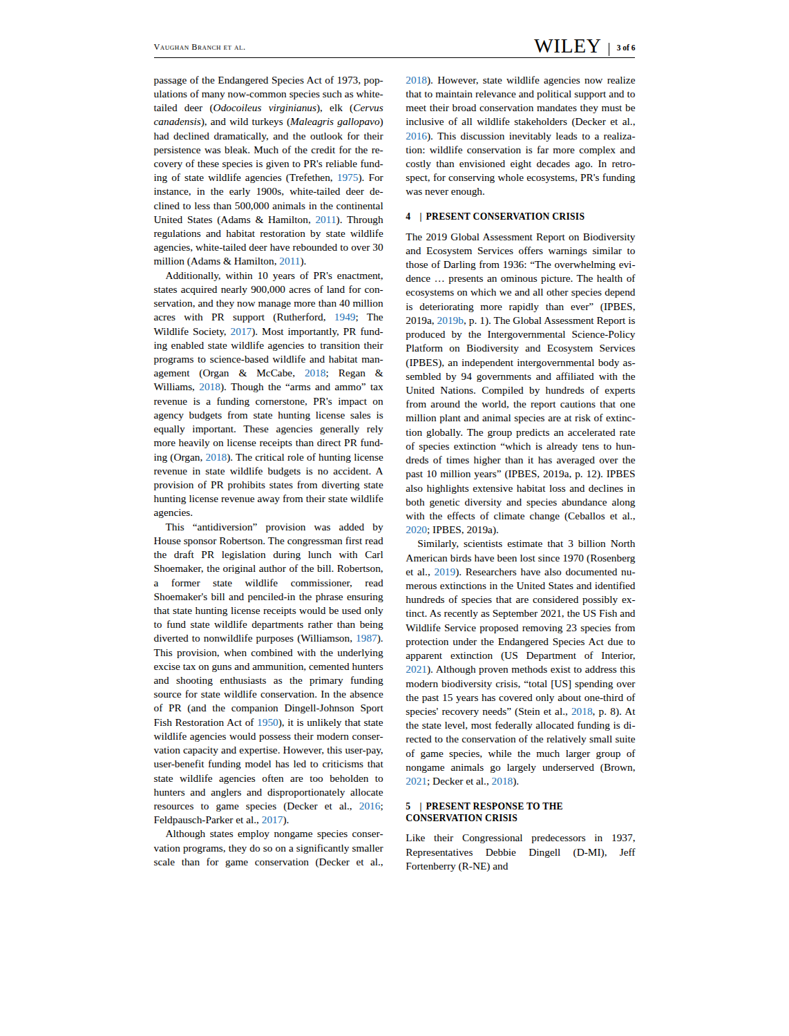Vaughan Branch et al.
WILEY
3 of 6
passage of the Endangered Species Act of 1973, populations of many now-common species such as white-tailed deer (Odocoileus virginianus), elk (Cervus canadensis), and wild turkeys (Maleagris gallopavo) had declined dramatically, and the outlook for their persistence was bleak. Much of the credit for the recovery of these species is given to PR's reliable funding of state wildlife agencies (Trefethen, 1975). For instance, in the early 1900s, white-tailed deer declined to less than 500,000 animals in the continental United States (Adams & Hamilton, 2011). Through regulations and habitat restoration by state wildlife agencies, white-tailed deer have rebounded to over 30 million (Adams & Hamilton, 2011).
Additionally, within 10 years of PR's enactment, states acquired nearly 900,000 acres of land for conservation, and they now manage more than 40 million acres with PR support (Rutherford, 1949; The Wildlife Society, 2017). Most importantly, PR funding enabled state wildlife agencies to transition their programs to science-based wildlife and habitat management (Organ & McCabe, 2018; Regan & Williams, 2018). Though the “arms and ammo” tax revenue is a funding cornerstone, PR's impact on agency budgets from state hunting license sales is equally important. These agencies generally rely more heavily on license receipts than direct PR funding (Organ, 2018). The critical role of hunting license revenue in state wildlife budgets is no accident. A provision of PR prohibits states from diverting state hunting license revenue away from their state wildlife agencies.
This “antidiversion” provision was added by House sponsor Robertson. The congressman first read the draft PR legislation during lunch with Carl Shoemaker, the original author of the bill. Robertson, a former state wildlife commissioner, read Shoemaker's bill and penciled-in the phrase ensuring that state hunting license receipts would be used only to fund state wildlife departments rather than being diverted to nonwildlife purposes (Williamson, 1987). This provision, when combined with the underlying excise tax on guns and ammunition, cemented hunters and shooting enthusiasts as the primary funding source for state wildlife conservation. In the absence of PR (and the companion Dingell-Johnson Sport Fish Restoration Act of 1950), it is unlikely that state wildlife agencies would possess their modern conservation capacity and expertise. However, this user-pay, user-benefit funding model has led to criticisms that state wildlife agencies often are too beholden to hunters and anglers and disproportionately allocate resources to game species (Decker et al., 2016; Feldpausch-Parker et al., 2017).
Although states employ nongame species conservation programs, they do so on a significantly smaller scale than for game conservation (Decker et al., 2018). However, state wildlife agencies now realize that to maintain relevance and political support and to meet their broad conservation mandates they must be inclusive of all wildlife stakeholders (Decker et al., 2016). This discussion inevitably leads to a realization: wildlife conservation is far more complex and costly than envisioned eight decades ago. In retrospect, for conserving whole ecosystems, PR's funding was never enough.
4|PRESENT CONSERVATION CRISIS
The 2019 Global Assessment Report on Biodiversity and Ecosystem Services offers warnings similar to those of Darling from 1936: “The overwhelming evidence … presents an ominous picture. The health of ecosystems on which we and all other species depend is deteriorating more rapidly than ever” (IPBES, 2019a, 2019b, p. 1). The Global Assessment Report is produced by the Intergovernmental Science-Policy Platform on Biodiversity and Ecosystem Services (IPBES), an independent intergovernmental body assembled by 94 governments and affiliated with the United Nations. Compiled by hundreds of experts from around the world, the report cautions that one million plant and animal species are at risk of extinction globally. The group predicts an accelerated rate of species extinction “which is already tens to hundreds of times higher than it has averaged over the past 10 million years” (IPBES, 2019a, p. 12). IPBES also highlights extensive habitat loss and declines in both genetic diversity and species abundance along with the effects of climate change (Ceballos et al., 2020; IPBES, 2019a).
Similarly, scientists estimate that 3 billion North American birds have been lost since 1970 (Rosenberg et al., 2019). Researchers have also documented numerous extinctions in the United States and identified hundreds of species that are considered possibly extinct. As recently as September 2021, the US Fish and Wildlife Service proposed removing 23 species from protection under the Endangered Species Act due to apparent extinction (US Department of Interior, 2021). Although proven methods exist to address this modern biodiversity crisis, “total [US] spending over the past 15 years has covered only about one-third of species' recovery needs” (Stein et al., 2018, p. 8). At the state level, most federally allocated funding is directed to the conservation of the relatively small suite of game species, while the much larger group of nongame animals go largely underserved (Brown, 2021; Decker et al., 2018).
5|PRESENT RESPONSE TO THE CONSERVATION CRISIS
Like their Congressional predecessors in 1937, Representatives Debbie Dingell (D-MI), Jeff Fortenberry (R-NE) and